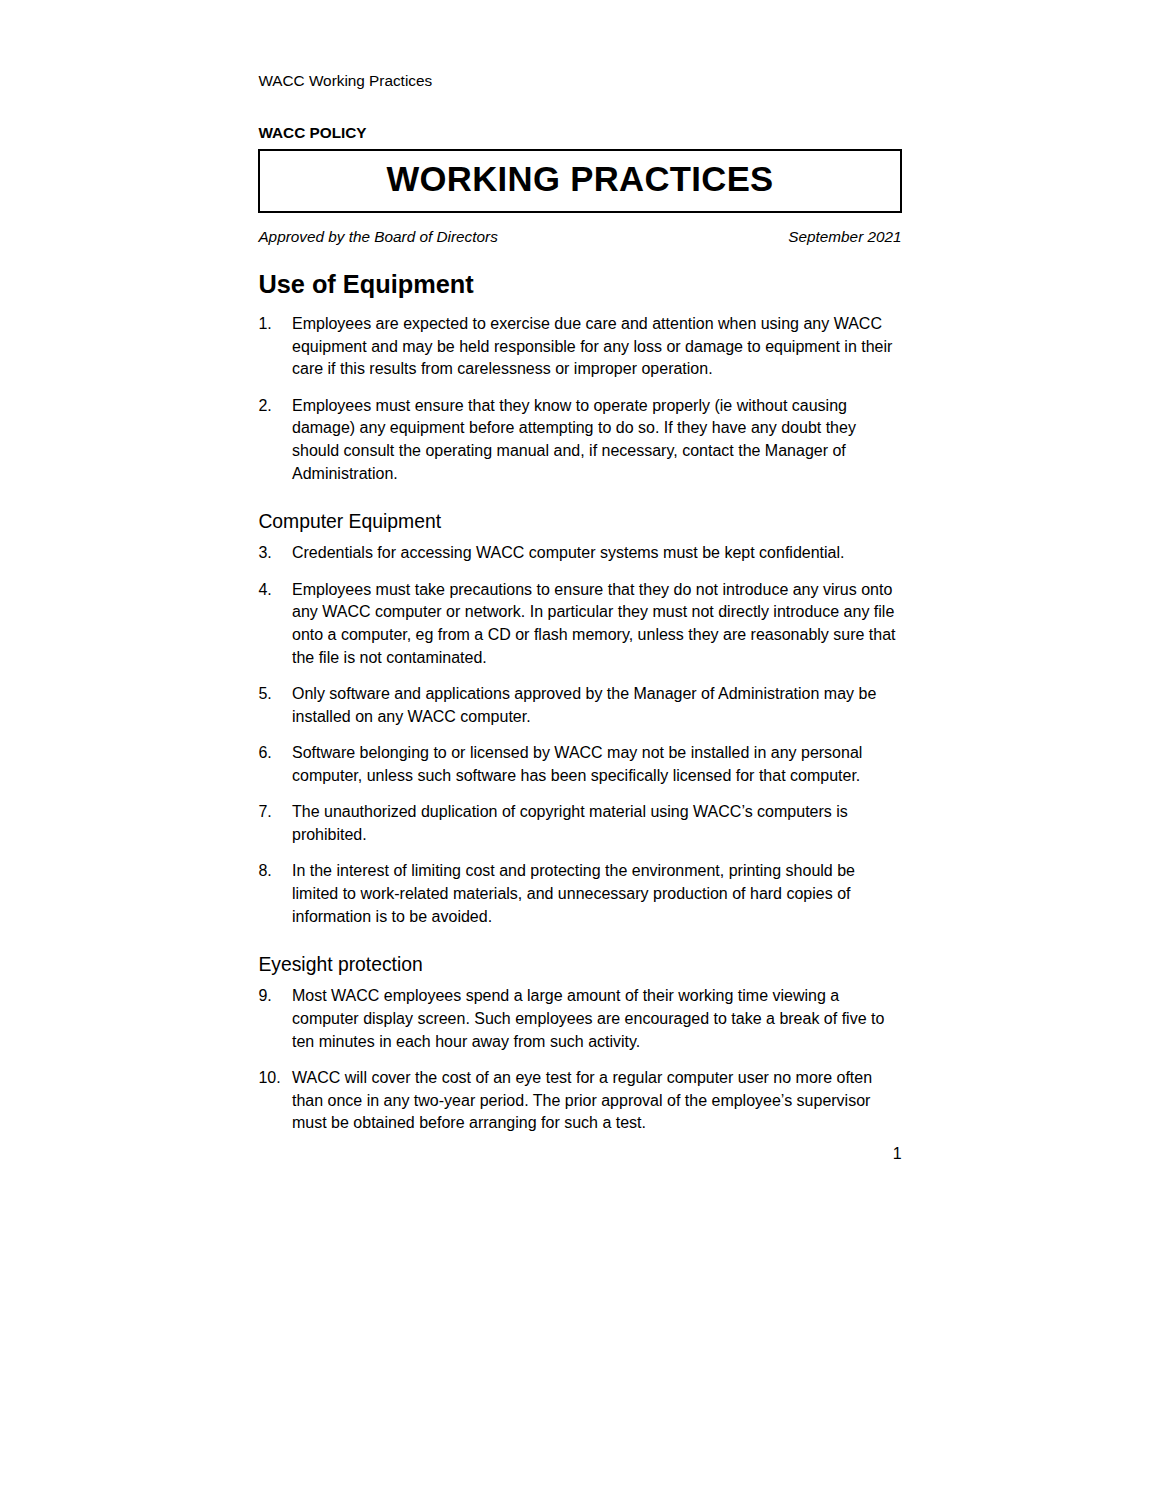WACC Working Practices
WACC POLICY
WORKING PRACTICES
Approved by the Board of Directors September 2021
Use of Equipment
1. Employees are expected to exercise due care and attention when using any WACC equipment and may be held responsible for any loss or damage to equipment in their care if this results from carelessness or improper operation.
2. Employees must ensure that they know to operate properly (ie without causing damage) any equipment before attempting to do so. If they have any doubt they should consult the operating manual and, if necessary, contact the Manager of Administration.
Computer Equipment
3. Credentials for accessing WACC computer systems must be kept confidential.
4. Employees must take precautions to ensure that they do not introduce any virus onto any WACC computer or network. In particular they must not directly introduce any file onto a computer, eg from a CD or flash memory, unless they are reasonably sure that the file is not contaminated.
5. Only software and applications approved by the Manager of Administration may be installed on any WACC computer.
6. Software belonging to or licensed by WACC may not be installed in any personal computer, unless such software has been specifically licensed for that computer.
7. The unauthorized duplication of copyright material using WACC’s computers is prohibited.
8. In the interest of limiting cost and protecting the environment, printing should be limited to work-related materials, and unnecessary production of hard copies of information is to be avoided.
Eyesight protection
9. Most WACC employees spend a large amount of their working time viewing a computer display screen. Such employees are encouraged to take a break of five to ten minutes in each hour away from such activity.
10. WACC will cover the cost of an eye test for a regular computer user no more often than once in any two-year period. The prior approval of the employee’s supervisor must be obtained before arranging for such a test.
1